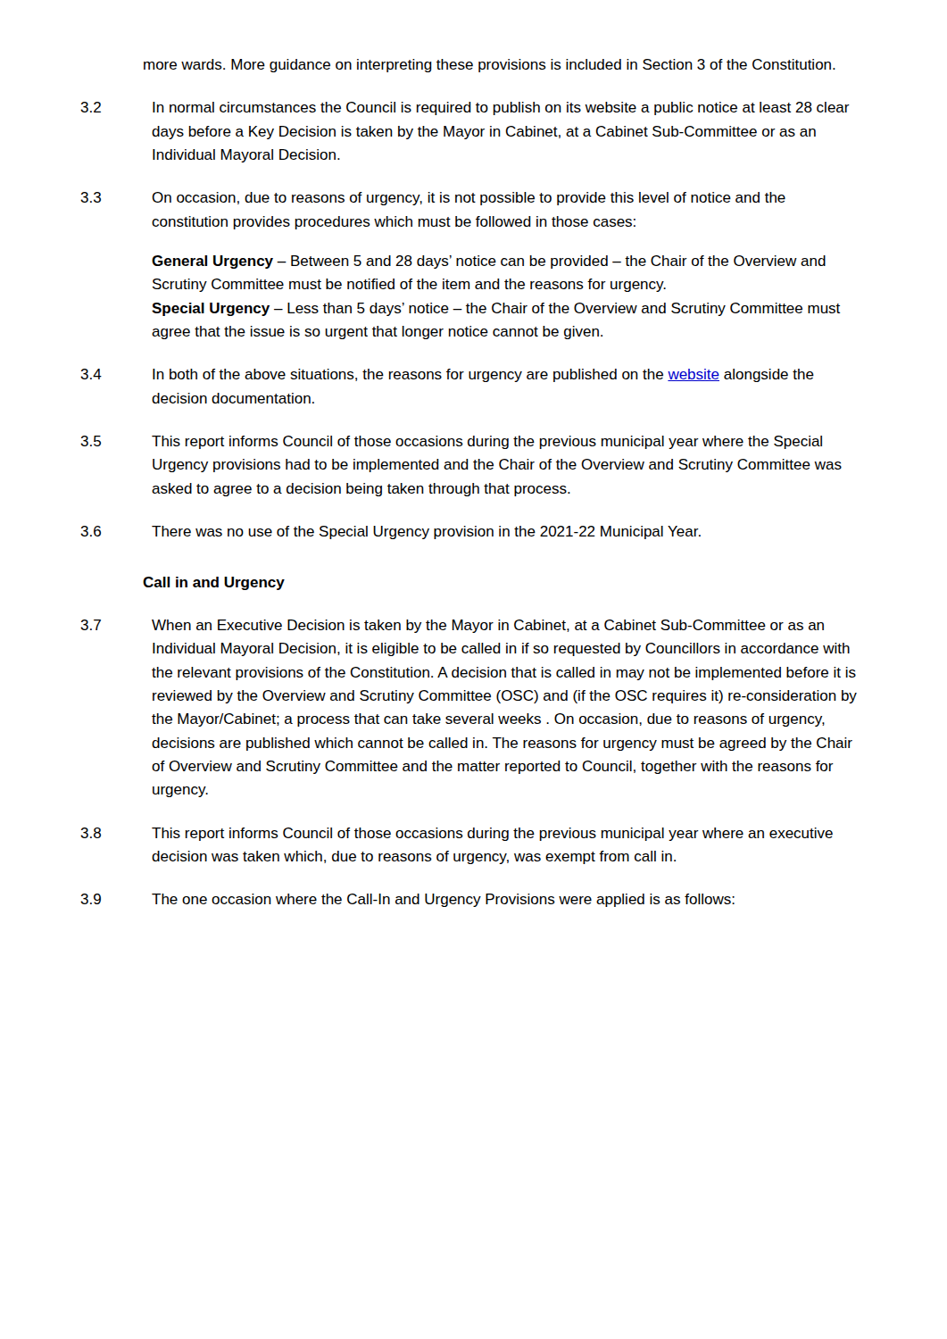more wards. More guidance on interpreting these provisions is included in Section 3 of the Constitution.
3.2
In normal circumstances the Council is required to publish on its website a public notice at least 28 clear days before a Key Decision is taken by the Mayor in Cabinet, at a Cabinet Sub-Committee or as an Individual Mayoral Decision.
3.3
On occasion, due to reasons of urgency, it is not possible to provide this level of notice and the constitution provides procedures which must be followed in those cases:
General Urgency – Between 5 and 28 days’ notice can be provided – the Chair of the Overview and Scrutiny Committee must be notified of the item and the reasons for urgency.
Special Urgency – Less than 5 days’ notice – the Chair of the Overview and Scrutiny Committee must agree that the issue is so urgent that longer notice cannot be given.
3.4
In both of the above situations, the reasons for urgency are published on the website alongside the decision documentation.
3.5
This report informs Council of those occasions during the previous municipal year where the Special Urgency provisions had to be implemented and the Chair of the Overview and Scrutiny Committee was asked to agree to a decision being taken through that process.
3.6
There was no use of the Special Urgency provision in the 2021-22 Municipal Year.
Call in and Urgency
3.7
When an Executive Decision is taken by the Mayor in Cabinet, at a Cabinet Sub-Committee or as an Individual Mayoral Decision, it is eligible to be called in if so requested by Councillors in accordance with the relevant provisions of the Constitution. A decision that is called in may not be implemented before it is reviewed by the Overview and Scrutiny Committee (OSC) and (if the OSC requires it) re-consideration by the Mayor/Cabinet; a process that can take several weeks . On occasion, due to reasons of urgency, decisions are published which cannot be called in. The reasons for urgency must be agreed by the Chair of Overview and Scrutiny Committee and the matter reported to Council, together with the reasons for urgency.
3.8
This report informs Council of those occasions during the previous municipal year where an executive decision was taken which, due to reasons of urgency, was exempt from call in.
3.9
The one occasion where the Call-In and Urgency Provisions were applied is as follows: